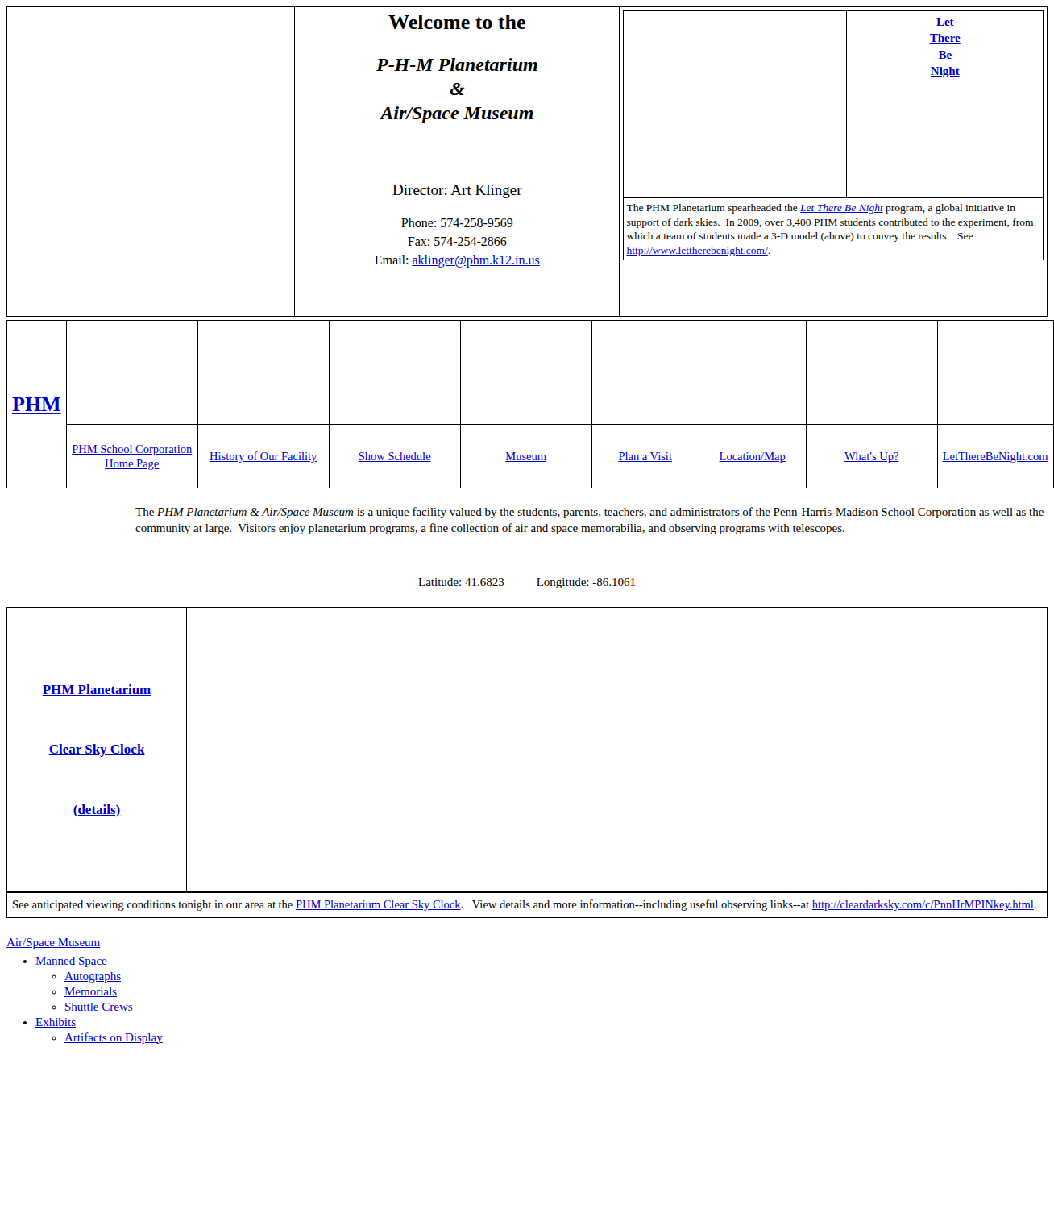| | Welcome to the P-H-M Planetarium & Air/Space Museum Director: Art Klinger Phone: 574-258-9569 Fax: 574-254-2866 Email: aklinger@phm.k12.in.us | / / Let There Be Night / / The PHM Planetarium spearheaded the Let There Be Night program, a global initiative in support of dark skies. In 2009, over 3,400 PHM students contributed to the experiment, from which a team of students made a 3-D model (above) to convey the results. See http://www.lettherebenight.com/ . / |
| PHM | | | | | | | |
| PHM School Corporation Home Page | History of Our Facility | Show Schedule | Museum | Plan a Visit | Location/Map | What's Up? | LetThereBeNight.com |
| | The PHM Planetarium & Air/Space Museum is a unique facility valued by the students, parents, teachers, and administrators of the Penn-Harris-Madison School Corporation as well as the community at large. Visitors enjoy planetarium programs, a fine collection of air and space memorabilia, and observing programs with telescopes. |
Latitude: 41.6823 Longitude: -86.1061
| PHM Planetarium Clear Sky Clock (details) | |
| See anticipated viewing conditions tonight in our area at the PHM Planetarium Clear Sky Clock . View details and more information--including useful observing links--at http://cleardarksky.com/c/PnnHrMPINkey.html . |
Air/Space Museum
Manned Space
Autographs
Memorials
Shuttle Crews
Exhibits
Artifacts on Display